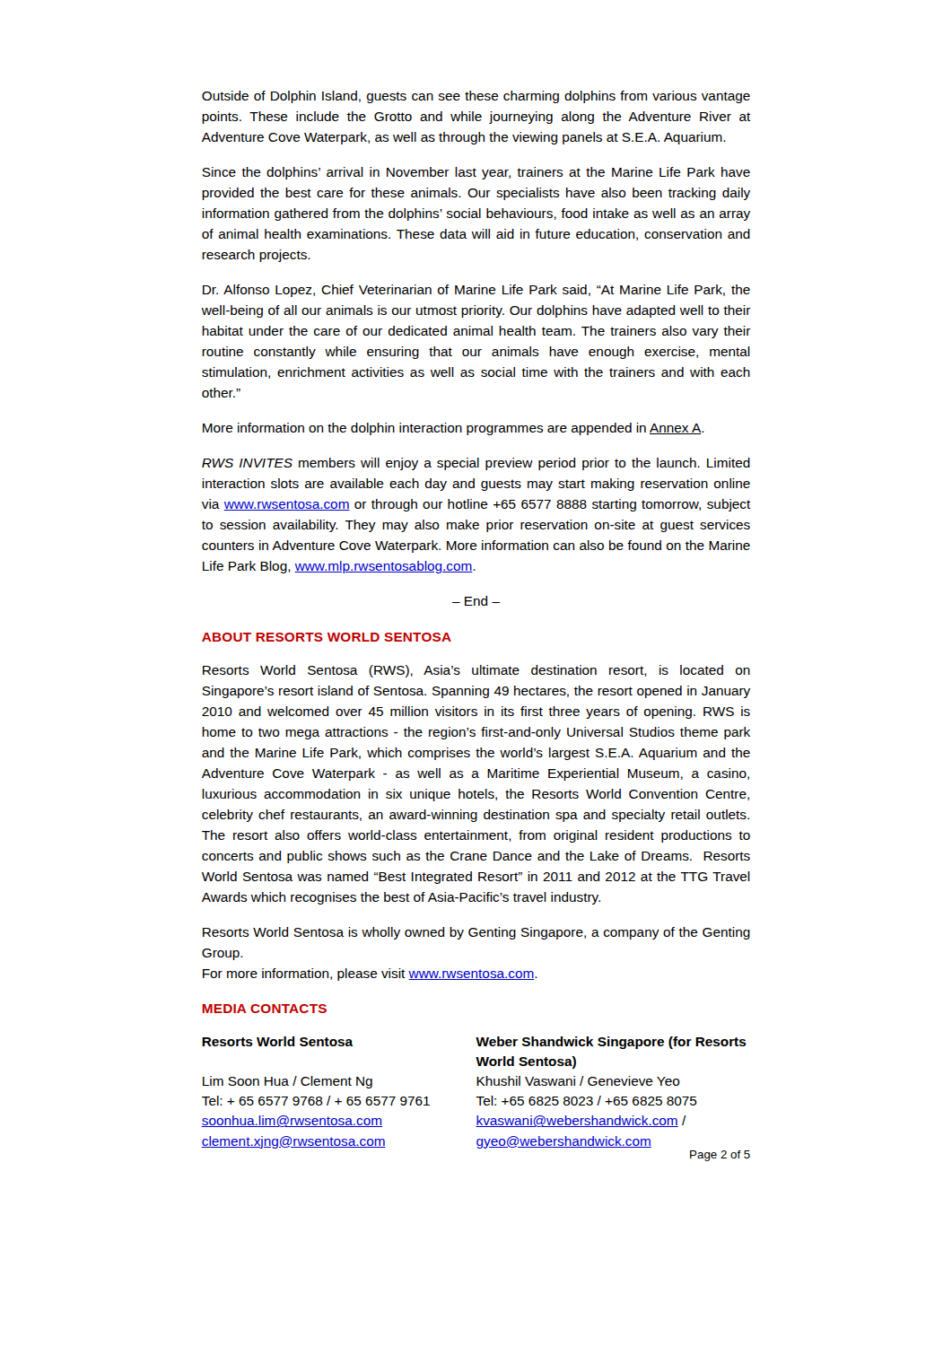Outside of Dolphin Island, guests can see these charming dolphins from various vantage points. These include the Grotto and while journeying along the Adventure River at Adventure Cove Waterpark, as well as through the viewing panels at S.E.A. Aquarium.
Since the dolphins’ arrival in November last year, trainers at the Marine Life Park have provided the best care for these animals. Our specialists have also been tracking daily information gathered from the dolphins’ social behaviours, food intake as well as an array of animal health examinations. These data will aid in future education, conservation and research projects.
Dr. Alfonso Lopez, Chief Veterinarian of Marine Life Park said, “At Marine Life Park, the well-being of all our animals is our utmost priority. Our dolphins have adapted well to their habitat under the care of our dedicated animal health team. The trainers also vary their routine constantly while ensuring that our animals have enough exercise, mental stimulation, enrichment activities as well as social time with the trainers and with each other.”
More information on the dolphin interaction programmes are appended in Annex A.
RWS INVITES members will enjoy a special preview period prior to the launch. Limited interaction slots are available each day and guests may start making reservation online via www.rwsentosa.com or through our hotline +65 6577 8888 starting tomorrow, subject to session availability. They may also make prior reservation on-site at guest services counters in Adventure Cove Waterpark. More information can also be found on the Marine Life Park Blog, www.mlp.rwsentosablog.com.
– End –
ABOUT RESORTS WORLD SENTOSA
Resorts World Sentosa (RWS), Asia’s ultimate destination resort, is located on Singapore’s resort island of Sentosa. Spanning 49 hectares, the resort opened in January 2010 and welcomed over 45 million visitors in its first three years of opening. RWS is home to two mega attractions - the region’s first-and-only Universal Studios theme park and the Marine Life Park, which comprises the world’s largest S.E.A. Aquarium and the Adventure Cove Waterpark - as well as a Maritime Experiential Museum, a casino, luxurious accommodation in six unique hotels, the Resorts World Convention Centre, celebrity chef restaurants, an award-winning destination spa and specialty retail outlets. The resort also offers world-class entertainment, from original resident productions to concerts and public shows such as the Crane Dance and the Lake of Dreams. Resorts World Sentosa was named “Best Integrated Resort” in 2011 and 2012 at the TTG Travel Awards which recognises the best of Asia-Pacific’s travel industry.
Resorts World Sentosa is wholly owned by Genting Singapore, a company of the Genting Group.
For more information, please visit www.rwsentosa.com.
MEDIA CONTACTS
| Resorts World Sentosa | Weber Shandwick Singapore (for Resorts World Sentosa) |
| Lim Soon Hua / Clement Ng | Khushil Vaswani / Genevieve Yeo |
| Tel: + 65 6577 9768 / + 65 6577 9761 | Tel: +65 6825 8023 / +65 6825 8075 |
| soonhua.lim@rwsentosa.com | kvaswani@webershandwick.com / |
| clement.xjng@rwsentosa.com | gyeo@webershandwick.com |
Page 2 of 5